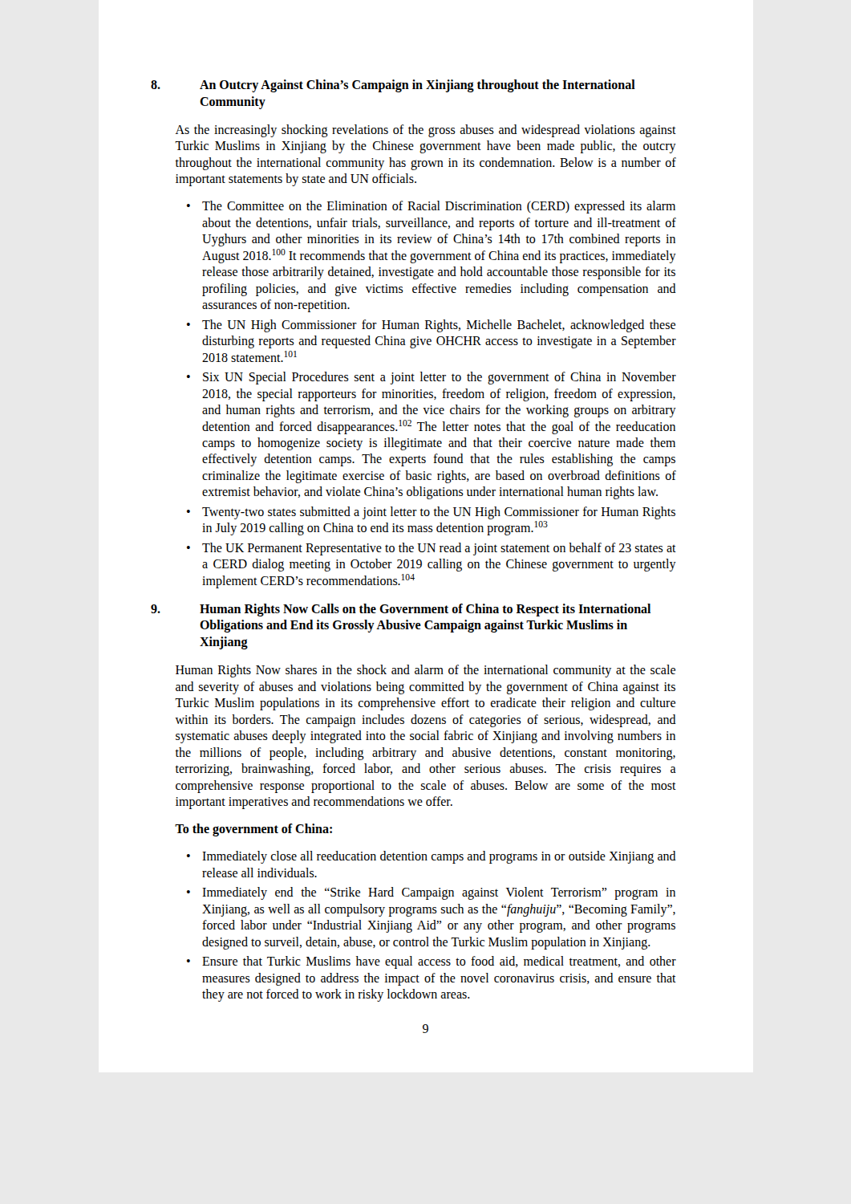8. An Outcry Against China’s Campaign in Xinjiang throughout the International Community
As the increasingly shocking revelations of the gross abuses and widespread violations against Turkic Muslims in Xinjiang by the Chinese government have been made public, the outcry throughout the international community has grown in its condemnation. Below is a number of important statements by state and UN officials.
The Committee on the Elimination of Racial Discrimination (CERD) expressed its alarm about the detentions, unfair trials, surveillance, and reports of torture and ill-treatment of Uyghurs and other minorities in its review of China’s 14th to 17th combined reports in August 2018.100 It recommends that the government of China end its practices, immediately release those arbitrarily detained, investigate and hold accountable those responsible for its profiling policies, and give victims effective remedies including compensation and assurances of non-repetition.
The UN High Commissioner for Human Rights, Michelle Bachelet, acknowledged these disturbing reports and requested China give OHCHR access to investigate in a September 2018 statement.101
Six UN Special Procedures sent a joint letter to the government of China in November 2018, the special rapporteurs for minorities, freedom of religion, freedom of expression, and human rights and terrorism, and the vice chairs for the working groups on arbitrary detention and forced disappearances.102 The letter notes that the goal of the reeducation camps to homogenize society is illegitimate and that their coercive nature made them effectively detention camps. The experts found that the rules establishing the camps criminalize the legitimate exercise of basic rights, are based on overbroad definitions of extremist behavior, and violate China’s obligations under international human rights law.
Twenty-two states submitted a joint letter to the UN High Commissioner for Human Rights in July 2019 calling on China to end its mass detention program.103
The UK Permanent Representative to the UN read a joint statement on behalf of 23 states at a CERD dialog meeting in October 2019 calling on the Chinese government to urgently implement CERD’s recommendations.104
9. Human Rights Now Calls on the Government of China to Respect its International Obligations and End its Grossly Abusive Campaign against Turkic Muslims in Xinjiang
Human Rights Now shares in the shock and alarm of the international community at the scale and severity of abuses and violations being committed by the government of China against its Turkic Muslim populations in its comprehensive effort to eradicate their religion and culture within its borders. The campaign includes dozens of categories of serious, widespread, and systematic abuses deeply integrated into the social fabric of Xinjiang and involving numbers in the millions of people, including arbitrary and abusive detentions, constant monitoring, terrorizing, brainwashing, forced labor, and other serious abuses. The crisis requires a comprehensive response proportional to the scale of abuses. Below are some of the most important imperatives and recommendations we offer.
To the government of China:
Immediately close all reeducation detention camps and programs in or outside Xinjiang and release all individuals.
Immediately end the “Strike Hard Campaign against Violent Terrorism” program in Xinjiang, as well as all compulsory programs such as the “fanghuiju”, “Becoming Family”, forced labor under “Industrial Xinjiang Aid” or any other program, and other programs designed to surveil, detain, abuse, or control the Turkic Muslim population in Xinjiang.
Ensure that Turkic Muslims have equal access to food aid, medical treatment, and other measures designed to address the impact of the novel coronavirus crisis, and ensure that they are not forced to work in risky lockdown areas.
9